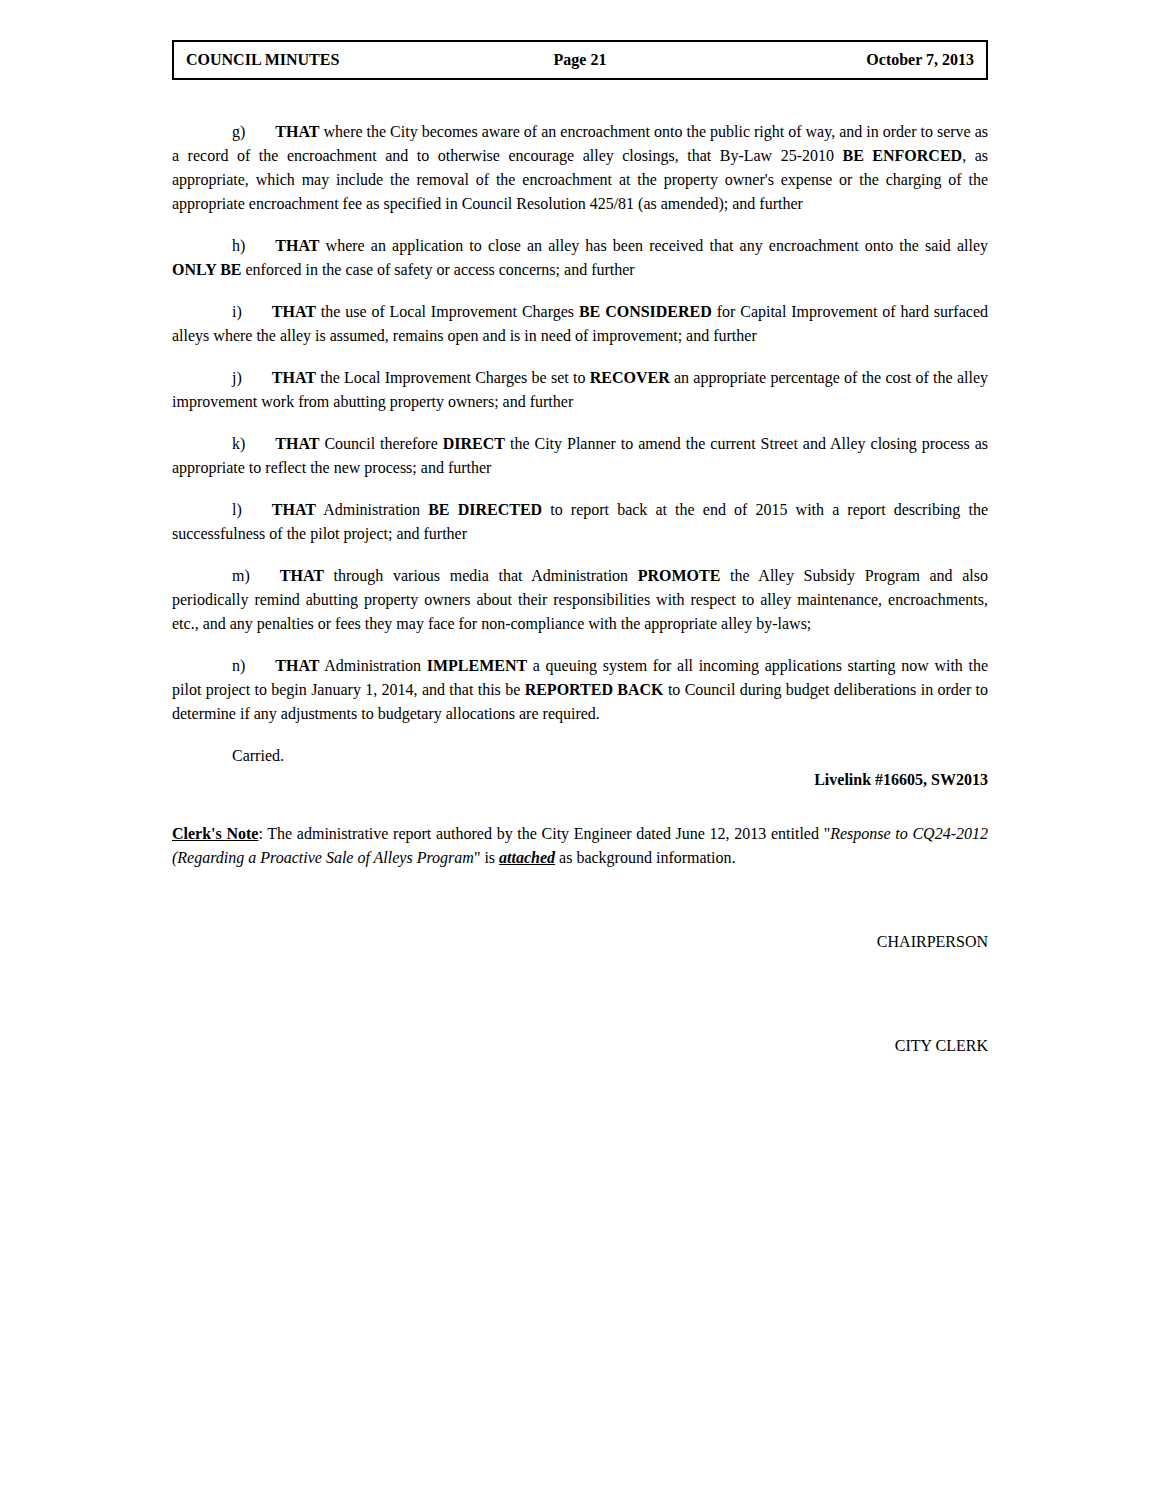COUNCIL MINUTES
Page 21
October 7, 2013
g) THAT where the City becomes aware of an encroachment onto the public right of way, and in order to serve as a record of the encroachment and to otherwise encourage alley closings, that By-Law 25-2010 BE ENFORCED, as appropriate, which may include the removal of the encroachment at the property owner's expense or the charging of the appropriate encroachment fee as specified in Council Resolution 425/81 (as amended); and further
h) THAT where an application to close an alley has been received that any encroachment onto the said alley ONLY BE enforced in the case of safety or access concerns; and further
i) THAT the use of Local Improvement Charges BE CONSIDERED for Capital Improvement of hard surfaced alleys where the alley is assumed, remains open and is in need of improvement; and further
j) THAT the Local Improvement Charges be set to RECOVER an appropriate percentage of the cost of the alley improvement work from abutting property owners; and further
k) THAT Council therefore DIRECT the City Planner to amend the current Street and Alley closing process as appropriate to reflect the new process; and further
l) THAT Administration BE DIRECTED to report back at the end of 2015 with a report describing the successfulness of the pilot project; and further
m) THAT through various media that Administration PROMOTE the Alley Subsidy Program and also periodically remind abutting property owners about their responsibilities with respect to alley maintenance, encroachments, etc., and any penalties or fees they may face for non-compliance with the appropriate alley by-laws;
n) THAT Administration IMPLEMENT a queuing system for all incoming applications starting now with the pilot project to begin January 1, 2014, and that this be REPORTED BACK to Council during budget deliberations in order to determine if any adjustments to budgetary allocations are required.
Carried.
Livelink #16605, SW2013
Clerk's Note: The administrative report authored by the City Engineer dated June 12, 2013 entitled "Response to CQ24-2012 (Regarding a Proactive Sale of Alleys Program" is attached as background information.
CHAIRPERSON
CITY CLERK